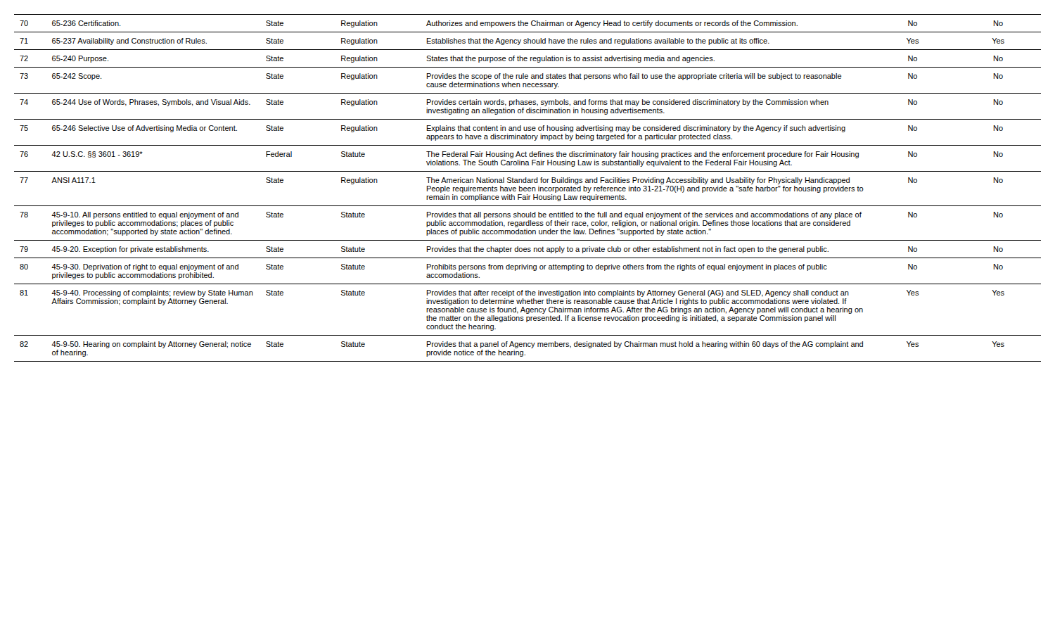| 70 | 65-236 Certification. | State | Regulation | Authorizes and empowers the Chairman or Agency Head to certify documents or records of the Commission. | No | No |
| 71 | 65-237 Availability and Construction of Rules. | State | Regulation | Establishes that the Agency should have the rules and regulations available to the public at its office. | Yes | Yes |
| 72 | 65-240 Purpose. | State | Regulation | States that the purpose of the regulation is to assist advertising media and agencies. | No | No |
| 73 | 65-242 Scope. | State | Regulation | Provides the scope of the rule and states that persons who fail to use the appropriate criteria will be subject to reasonable cause determinations when necessary. | No | No |
| 74 | 65-244 Use of Words, Phrases, Symbols, and Visual Aids. | State | Regulation | Provides certain words, prhases, symbols, and forms that may be considered discriminatory by the Commission when investigating an allegation of discimination in housing advertisements. | No | No |
| 75 | 65-246 Selective Use of Advertising Media or Content. | State | Regulation | Explains that content in and use of housing advertising may be considered discriminatory by the Agency if such advertising appears to have a discriminatory impact by being targeted for a particular protected class. | No | No |
| 76 | 42 U.S.C. §§ 3601 - 3619* | Federal | Statute | The Federal Fair Housing Act defines the discriminatory fair housing practices and the enforcement procedure for Fair Housing violations. The South Carolina Fair Housing Law is substantially equivalent to the Federal Fair Housing Act. | No | No |
| 77 | ANSI A117.1 | State | Regulation | The American National Standard for Buildings and Facilities Providing Accessibility and Usability for Physically Handicapped People requirements have been incorporated by reference into 31-21-70(H) and provide a "safe harbor" for housing providers to remain in compliance with Fair Housing Law requirements. | No | No |
| 78 | 45-9-10. All persons entitled to equal enjoyment of and privileges to public accommodations; places of public accommodation; "supported by state action" defined. | State | Statute | Provides that all persons should be entitled to the full and equal enjoyment of the services and accommodations of any place of public accommodation, regardless of their race, color, religion, or national origin. Defines those locations that are considered places of public accommodation under the law. Defines "supported by state action." | No | No |
| 79 | 45-9-20. Exception for private establishments. | State | Statute | Provides that the chapter does not apply to a private club or other establishment not in fact open to the general public. | No | No |
| 80 | 45-9-30. Deprivation of right to equal enjoyment of and privileges to public accommodations prohibited. | State | Statute | Prohibits persons from depriving or attempting to deprive others from the rights of equal enjoyment in places of public accomodations. | No | No |
| 81 | 45-9-40. Processing of complaints; review by State Human Affairs Commission; complaint by Attorney General. | State | Statute | Provides that after receipt of the investigation into complaints by Attorney General (AG) and SLED, Agency shall conduct an investigation to determine whether there is reasonable cause that Article I rights to public accommodations were violated. If reasonable cause is found, Agency Chairman informs AG. After the AG brings an action, Agency panel will conduct a hearing on the matter on the allegations presented. If a license revocation proceeding is initiated, a separate Commission panel will conduct the hearing. | Yes | Yes |
| 82 | 45-9-50. Hearing on complaint by Attorney General; notice of hearing. | State | Statute | Provides that a panel of Agency members, designated by Chairman must hold a hearing within 60 days of the AG complaint and provide notice of the hearing. | Yes | Yes |